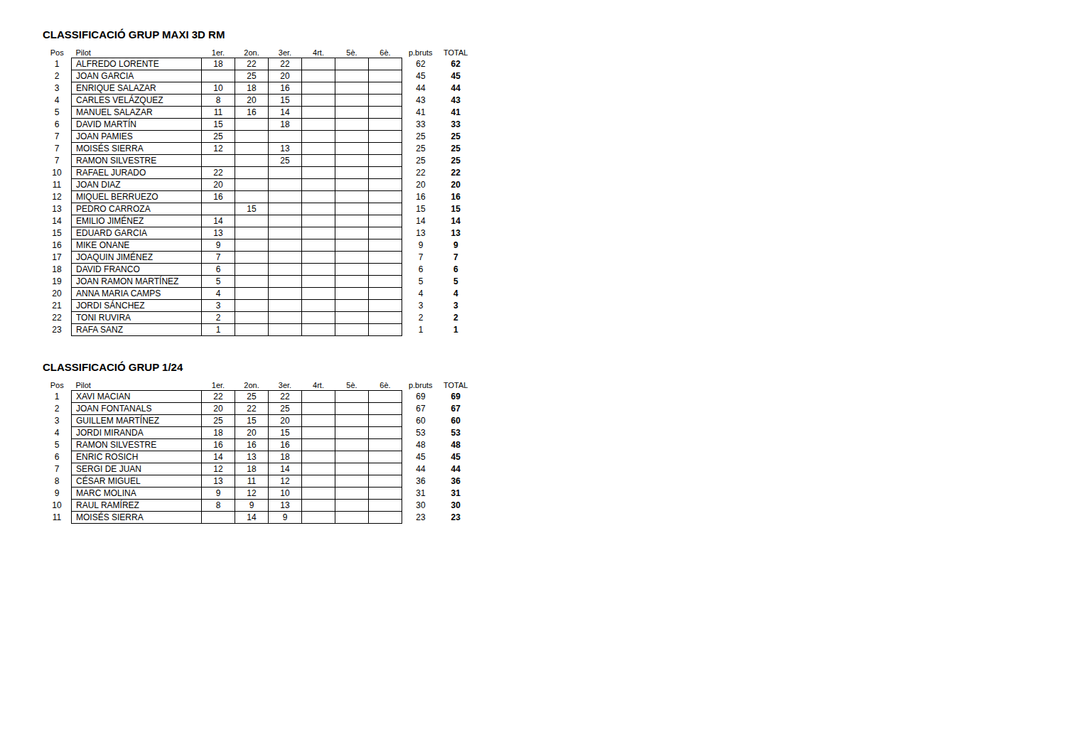CLASSIFICACIÓ GRUP MAXI 3D RM
| Pos | Pilot | 1er. | 2on. | 3er. | 4rt. | 5è. | 6è. | p.bruts | TOTAL |
| --- | --- | --- | --- | --- | --- | --- | --- | --- | --- |
| 1 | ALFREDO LORENTE | 18 | 22 | 22 | | | | 62 | 62 |
| 2 | JOAN GARCIA | | 25 | 20 | | | | 45 | 45 |
| 3 | ENRIQUE SALAZAR | 10 | 18 | 16 | | | | 44 | 44 |
| 4 | CARLES VELÁZQUEZ | 8 | 20 | 15 | | | | 43 | 43 |
| 5 | MANUEL SALAZAR | 11 | 16 | 14 | | | | 41 | 41 |
| 6 | DAVID MARTÍN | 15 | | 18 | | | | 33 | 33 |
| 7 | JOAN PAMIES | 25 | | | | | | 25 | 25 |
| 7 | MOISÉS SIERRA | 12 | | 13 | | | | 25 | 25 |
| 7 | RAMON SILVESTRE | | | 25 | | | | 25 | 25 |
| 10 | RAFAEL JURADO | 22 | | | | | | 22 | 22 |
| 11 | JOAN DIAZ | 20 | | | | | | 20 | 20 |
| 12 | MIQUEL BERRUEZO | 16 | | | | | | 16 | 16 |
| 13 | PEDRO CARROZA | | 15 | | | | | 15 | 15 |
| 14 | EMILIO JIMÉNEZ | 14 | | | | | | 14 | 14 |
| 15 | EDUARD GARCIA | 13 | | | | | | 13 | 13 |
| 16 | MIKE ONANE | 9 | | | | | | 9 | 9 |
| 17 | JOAQUIN JIMÉNEZ | 7 | | | | | | 7 | 7 |
| 18 | DAVID FRANCO | 6 | | | | | | 6 | 6 |
| 19 | JOAN RAMON MARTÍNEZ | 5 | | | | | | 5 | 5 |
| 20 | ANNA MARIA CAMPS | 4 | | | | | | 4 | 4 |
| 21 | JORDI SÁNCHEZ | 3 | | | | | | 3 | 3 |
| 22 | TONI RUVIRA | 2 | | | | | | 2 | 2 |
| 23 | RAFA SANZ | 1 | | | | | | 1 | 1 |
CLASSIFICACIÓ GRUP 1/24
| Pos | Pilot | 1er. | 2on. | 3er. | 4rt. | 5è. | 6è. | p.bruts | TOTAL |
| --- | --- | --- | --- | --- | --- | --- | --- | --- | --- |
| 1 | XAVI MACIAN | 22 | 25 | 22 | | | | 69 | 69 |
| 2 | JOAN FONTANALS | 20 | 22 | 25 | | | | 67 | 67 |
| 3 | GUILLEM MARTÍNEZ | 25 | 15 | 20 | | | | 60 | 60 |
| 4 | JORDI MIRANDA | 18 | 20 | 15 | | | | 53 | 53 |
| 5 | RAMON SILVESTRE | 16 | 16 | 16 | | | | 48 | 48 |
| 6 | ENRIC ROSICH | 14 | 13 | 18 | | | | 45 | 45 |
| 7 | SERGI DE JUAN | 12 | 18 | 14 | | | | 44 | 44 |
| 8 | CÉSAR MIGUEL | 13 | 11 | 12 | | | | 36 | 36 |
| 9 | MARC MOLINA | 9 | 12 | 10 | | | | 31 | 31 |
| 10 | RAUL RAMÍREZ | 8 | 9 | 13 | | | | 30 | 30 |
| 11 | MOISÉS SIERRA | | 14 | 9 | | | | 23 | 23 |